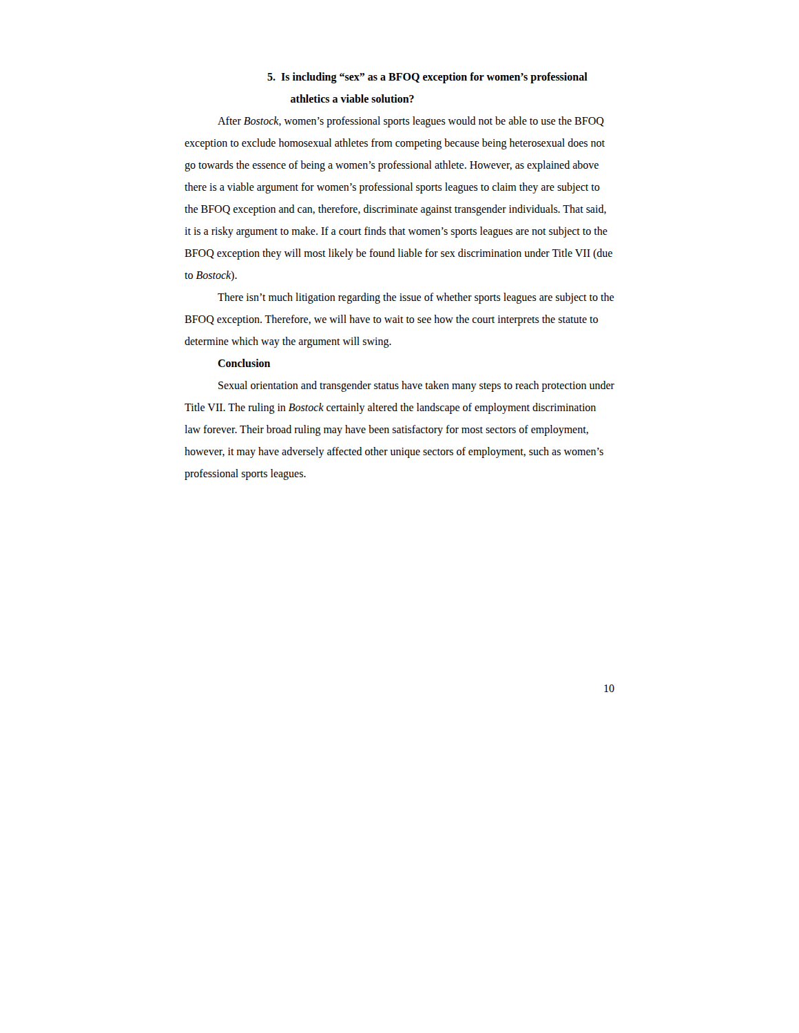5. Is including “sex” as a BFOQ exception for women’s professional athletics a viable solution?
After Bostock, women’s professional sports leagues would not be able to use the BFOQ exception to exclude homosexual athletes from competing because being heterosexual does not go towards the essence of being a women’s professional athlete. However, as explained above there is a viable argument for women’s professional sports leagues to claim they are subject to the BFOQ exception and can, therefore, discriminate against transgender individuals. That said, it is a risky argument to make. If a court finds that women’s sports leagues are not subject to the BFOQ exception they will most likely be found liable for sex discrimination under Title VII (due to Bostock).
There isn’t much litigation regarding the issue of whether sports leagues are subject to the BFOQ exception. Therefore, we will have to wait to see how the court interprets the statute to determine which way the argument will swing.
Conclusion
Sexual orientation and transgender status have taken many steps to reach protection under Title VII. The ruling in Bostock certainly altered the landscape of employment discrimination law forever. Their broad ruling may have been satisfactory for most sectors of employment, however, it may have adversely affected other unique sectors of employment, such as women’s professional sports leagues.
10